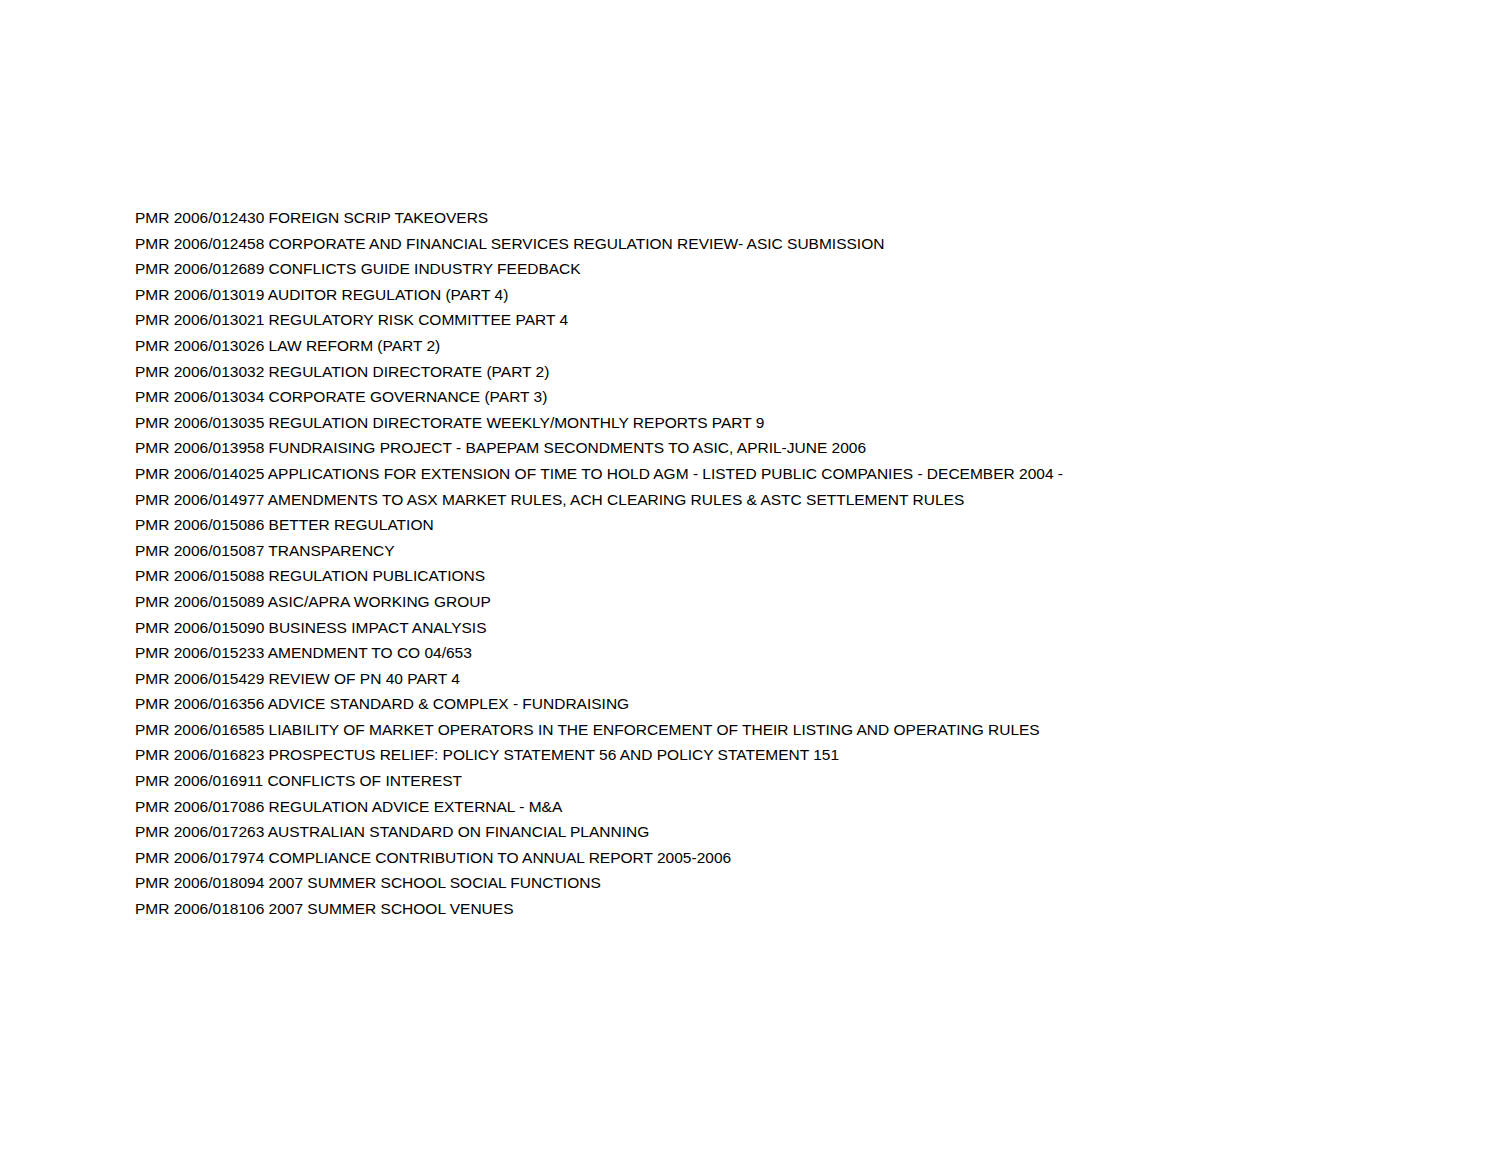PMR 2006/012430 FOREIGN SCRIP TAKEOVERS
PMR 2006/012458 CORPORATE AND FINANCIAL SERVICES REGULATION REVIEW- ASIC SUBMISSION
PMR 2006/012689 CONFLICTS GUIDE INDUSTRY FEEDBACK
PMR 2006/013019 AUDITOR REGULATION (PART 4)
PMR 2006/013021 REGULATORY RISK COMMITTEE PART 4
PMR 2006/013026 LAW REFORM (PART 2)
PMR 2006/013032 REGULATION DIRECTORATE (PART 2)
PMR 2006/013034 CORPORATE GOVERNANCE (PART 3)
PMR 2006/013035 REGULATION DIRECTORATE WEEKLY/MONTHLY REPORTS PART 9
PMR 2006/013958 FUNDRAISING PROJECT - BAPEPAM SECONDMENTS TO ASIC, APRIL-JUNE 2006
PMR 2006/014025 APPLICATIONS FOR EXTENSION OF TIME TO HOLD AGM - LISTED PUBLIC COMPANIES - DECEMBER 2004 -
PMR 2006/014977 AMENDMENTS TO ASX MARKET RULES, ACH CLEARING RULES & ASTC SETTLEMENT RULES
PMR 2006/015086 BETTER REGULATION
PMR 2006/015087 TRANSPARENCY
PMR 2006/015088 REGULATION PUBLICATIONS
PMR 2006/015089 ASIC/APRA WORKING GROUP
PMR 2006/015090 BUSINESS IMPACT ANALYSIS
PMR 2006/015233 AMENDMENT TO CO 04/653
PMR 2006/015429 REVIEW OF PN 40 PART 4
PMR 2006/016356 ADVICE STANDARD & COMPLEX - FUNDRAISING
PMR 2006/016585 LIABILITY OF MARKET OPERATORS IN THE ENFORCEMENT OF THEIR LISTING AND OPERATING RULES
PMR 2006/016823 PROSPECTUS RELIEF: POLICY STATEMENT 56 AND POLICY STATEMENT 151
PMR 2006/016911 CONFLICTS OF INTEREST
PMR 2006/017086 REGULATION ADVICE EXTERNAL - M&A
PMR 2006/017263 AUSTRALIAN STANDARD ON FINANCIAL PLANNING
PMR 2006/017974 COMPLIANCE CONTRIBUTION TO ANNUAL REPORT 2005-2006
PMR 2006/018094 2007 SUMMER SCHOOL SOCIAL FUNCTIONS
PMR 2006/018106 2007 SUMMER SCHOOL VENUES